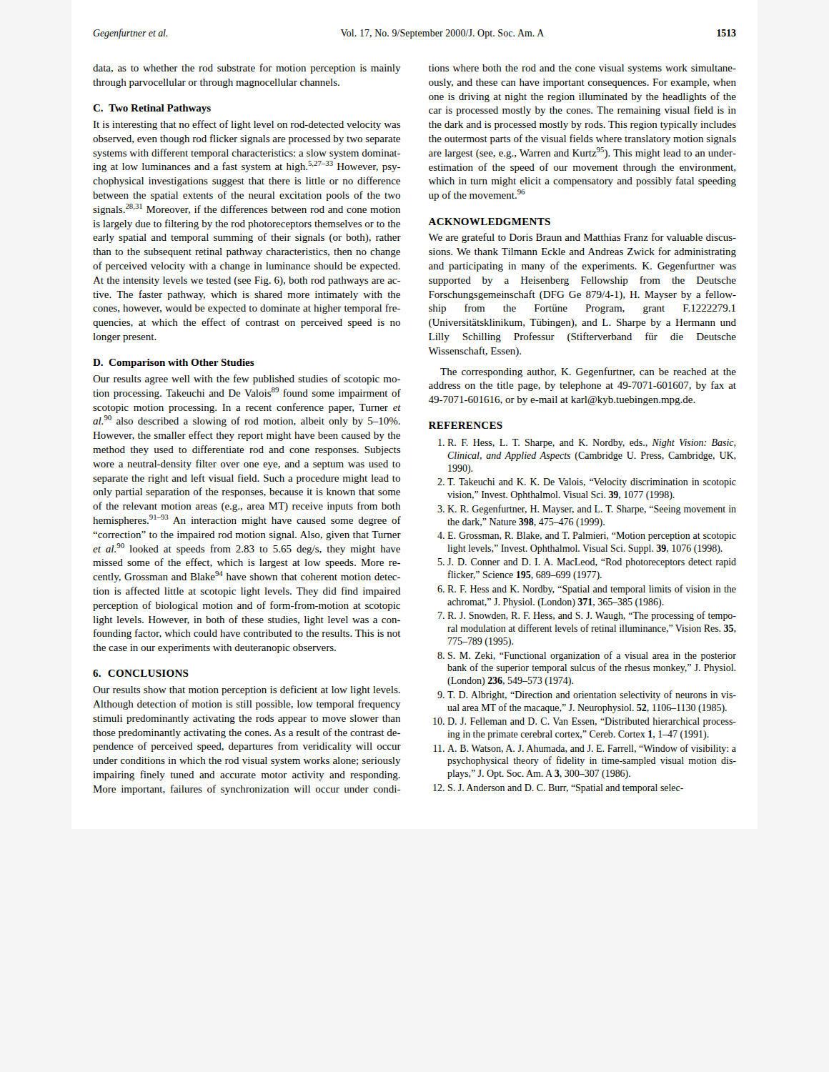Gegenfurtner et al.
Vol. 17, No. 9/September 2000/J. Opt. Soc. Am. A
1513
data, as to whether the rod substrate for motion perception is mainly through parvocellular or through magnocellular channels.
C. Two Retinal Pathways
It is interesting that no effect of light level on rod-detected velocity was observed, even though rod flicker signals are processed by two separate systems with different temporal characteristics: a slow system dominating at low luminances and a fast system at high.5,27–33 However, psychophysical investigations suggest that there is little or no difference between the spatial extents of the neural excitation pools of the two signals.28,31 Moreover, if the differences between rod and cone motion is largely due to filtering by the rod photoreceptors themselves or to the early spatial and temporal summing of their signals (or both), rather than to the subsequent retinal pathway characteristics, then no change of perceived velocity with a change in luminance should be expected. At the intensity levels we tested (see Fig. 6), both rod pathways are active. The faster pathway, which is shared more intimately with the cones, however, would be expected to dominate at higher temporal frequencies, at which the effect of contrast on perceived speed is no longer present.
D. Comparison with Other Studies
Our results agree well with the few published studies of scotopic motion processing. Takeuchi and De Valois89 found some impairment of scotopic motion processing. In a recent conference paper, Turner et al.90 also described a slowing of rod motion, albeit only by 5–10%. However, the smaller effect they report might have been caused by the method they used to differentiate rod and cone responses. Subjects wore a neutral-density filter over one eye, and a septum was used to separate the right and left visual field. Such a procedure might lead to only partial separation of the responses, because it is known that some of the relevant motion areas (e.g., area MT) receive inputs from both hemispheres.91–93 An interaction might have caused some degree of “correction” to the impaired rod motion signal. Also, given that Turner et al.90 looked at speeds from 2.83 to 5.65 deg/s, they might have missed some of the effect, which is largest at low speeds. More recently, Grossman and Blake94 have shown that coherent motion detection is affected little at scotopic light levels. They did find impaired perception of biological motion and of form-from-motion at scotopic light levels. However, in both of these studies, light level was a confounding factor, which could have contributed to the results. This is not the case in our experiments with deuteranopic observers.
6. CONCLUSIONS
Our results show that motion perception is deficient at low light levels. Although detection of motion is still possible, low temporal frequency stimuli predominantly activating the rods appear to move slower than those predominantly activating the cones. As a result of the contrast dependence of perceived speed, departures from veridicality will occur under conditions in which the rod visual system works alone; seriously impairing finely tuned and accurate motor activity and responding. More important, failures of synchronization will occur under conditions where both the rod and the cone visual systems work simultaneously, and these can have important consequences. For example, when one is driving at night the region illuminated by the headlights of the car is processed mostly by the cones. The remaining visual field is in the dark and is processed mostly by rods. This region typically includes the outermost parts of the visual fields where translatory motion signals are largest (see, e.g., Warren and Kurtz95). This might lead to an underestimation of the speed of our movement through the environment, which in turn might elicit a compensatory and possibly fatal speeding up of the movement.96
ACKNOWLEDGMENTS
We are grateful to Doris Braun and Matthias Franz for valuable discussions. We thank Tilmann Eckle and Andreas Zwick for administrating and participating in many of the experiments. K. Gegenfurtner was supported by a Heisenberg Fellowship from the Deutsche Forschungsgemeinschaft (DFG Ge 879/4-1), H. Mayser by a fellowship from the Fortüne Program, grant F.1222279.1 (Universitätsklinikum, Tübingen), and L. Sharpe by a Hermann und Lilly Schilling Professur (Stifterverband für die Deutsche Wissenschaft, Essen).
The corresponding author, K. Gegenfurtner, can be reached at the address on the title page, by telephone at 49-7071-601607, by fax at 49-7071-601616, or by e-mail at karl@kyb.tuebingen.mpg.de.
REFERENCES
R. F. Hess, L. T. Sharpe, and K. Nordby, eds., Night Vision: Basic, Clinical, and Applied Aspects (Cambridge U. Press, Cambridge, UK, 1990).
T. Takeuchi and K. K. De Valois, “Velocity discrimination in scotopic vision,” Invest. Ophthalmol. Visual Sci. 39, 1077 (1998).
K. R. Gegenfurtner, H. Mayser, and L. T. Sharpe, “Seeing movement in the dark,” Nature 398, 475–476 (1999).
E. Grossman, R. Blake, and T. Palmieri, “Motion perception at scotopic light levels,” Invest. Ophthalmol. Visual Sci. Suppl. 39, 1076 (1998).
J. D. Conner and D. I. A. MacLeod, “Rod photoreceptors detect rapid flicker,” Science 195, 689–699 (1977).
R. F. Hess and K. Nordby, “Spatial and temporal limits of vision in the achromat,” J. Physiol. (London) 371, 365–385 (1986).
R. J. Snowden, R. F. Hess, and S. J. Waugh, “The processing of temporal modulation at different levels of retinal illuminance,” Vision Res. 35, 775–789 (1995).
S. M. Zeki, “Functional organization of a visual area in the posterior bank of the superior temporal sulcus of the rhesus monkey,” J. Physiol. (London) 236, 549–573 (1974).
T. D. Albright, “Direction and orientation selectivity of neurons in visual area MT of the macaque,” J. Neurophysiol. 52, 1106–1130 (1985).
D. J. Felleman and D. C. Van Essen, “Distributed hierarchical processing in the primate cerebral cortex,” Cereb. Cortex 1, 1–47 (1991).
A. B. Watson, A. J. Ahumada, and J. E. Farrell, “Window of visibility: a psychophysical theory of fidelity in time-sampled visual motion displays,” J. Opt. Soc. Am. A 3, 300–307 (1986).
S. J. Anderson and D. C. Burr, “Spatial and temporal selec-